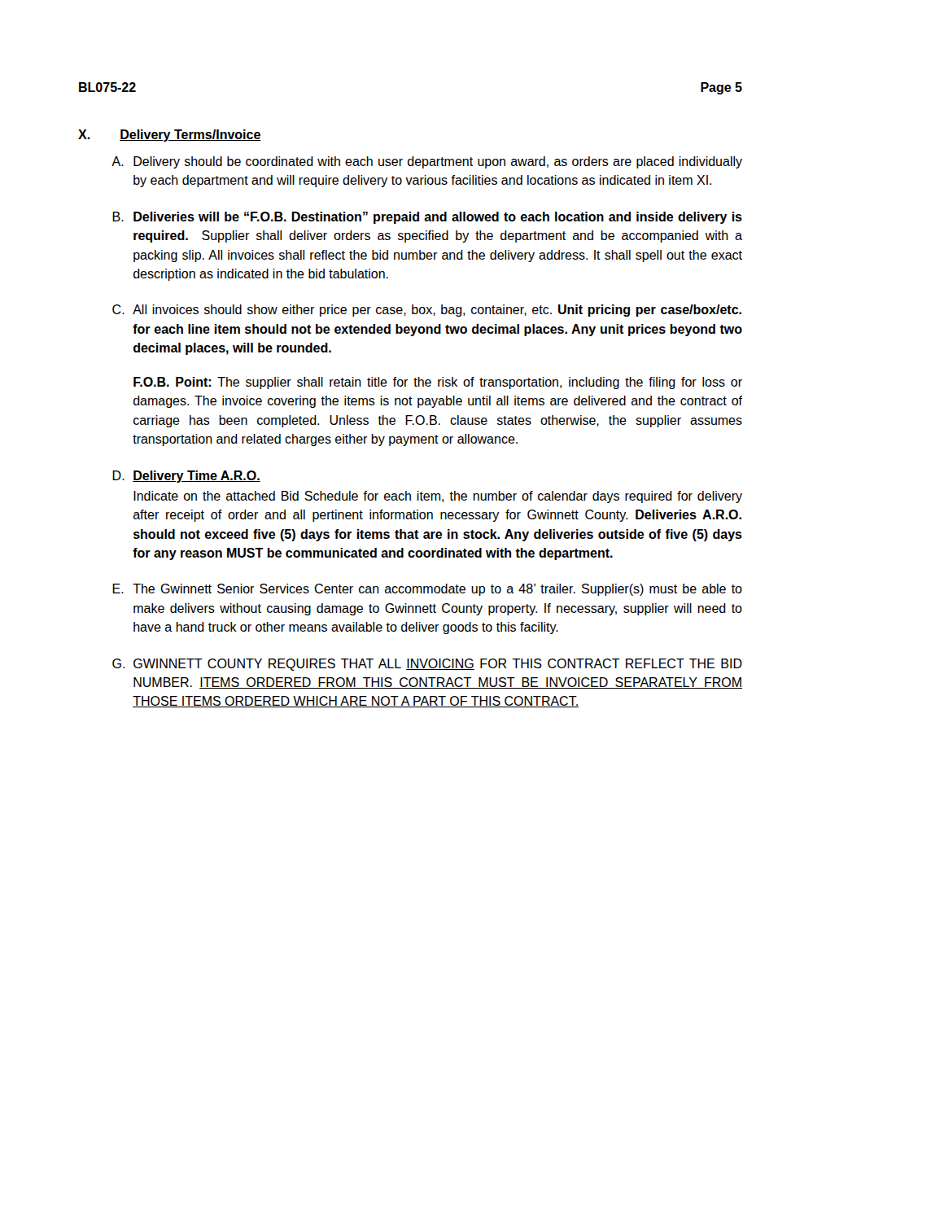BL075-22 Page 5
X. Delivery Terms/Invoice
A. Delivery should be coordinated with each user department upon award, as orders are placed individually by each department and will require delivery to various facilities and locations as indicated in item XI.
B. Deliveries will be “F.O.B. Destination” prepaid and allowed to each location and inside delivery is required. Supplier shall deliver orders as specified by the department and be accompanied with a packing slip. All invoices shall reflect the bid number and the delivery address. It shall spell out the exact description as indicated in the bid tabulation.
C. All invoices should show either price per case, box, bag, container, etc. Unit pricing per case/box/etc. for each line item should not be extended beyond two decimal places. Any unit prices beyond two decimal places, will be rounded.
F.O.B. Point: The supplier shall retain title for the risk of transportation, including the filing for loss or damages. The invoice covering the items is not payable until all items are delivered and the contract of carriage has been completed. Unless the F.O.B. clause states otherwise, the supplier assumes transportation and related charges either by payment or allowance.
D. Delivery Time A.R.O. Indicate on the attached Bid Schedule for each item, the number of calendar days required for delivery after receipt of order and all pertinent information necessary for Gwinnett County. Deliveries A.R.O. should not exceed five (5) days for items that are in stock. Any deliveries outside of five (5) days for any reason MUST be communicated and coordinated with the department.
E. The Gwinnett Senior Services Center can accommodate up to a 48’ trailer. Supplier(s) must be able to make delivers without causing damage to Gwinnett County property. If necessary, supplier will need to have a hand truck or other means available to deliver goods to this facility.
G. GWINNETT COUNTY REQUIRES THAT ALL INVOICING FOR THIS CONTRACT REFLECT THE BID NUMBER. ITEMS ORDERED FROM THIS CONTRACT MUST BE INVOICED SEPARATELY FROM THOSE ITEMS ORDERED WHICH ARE NOT A PART OF THIS CONTRACT.